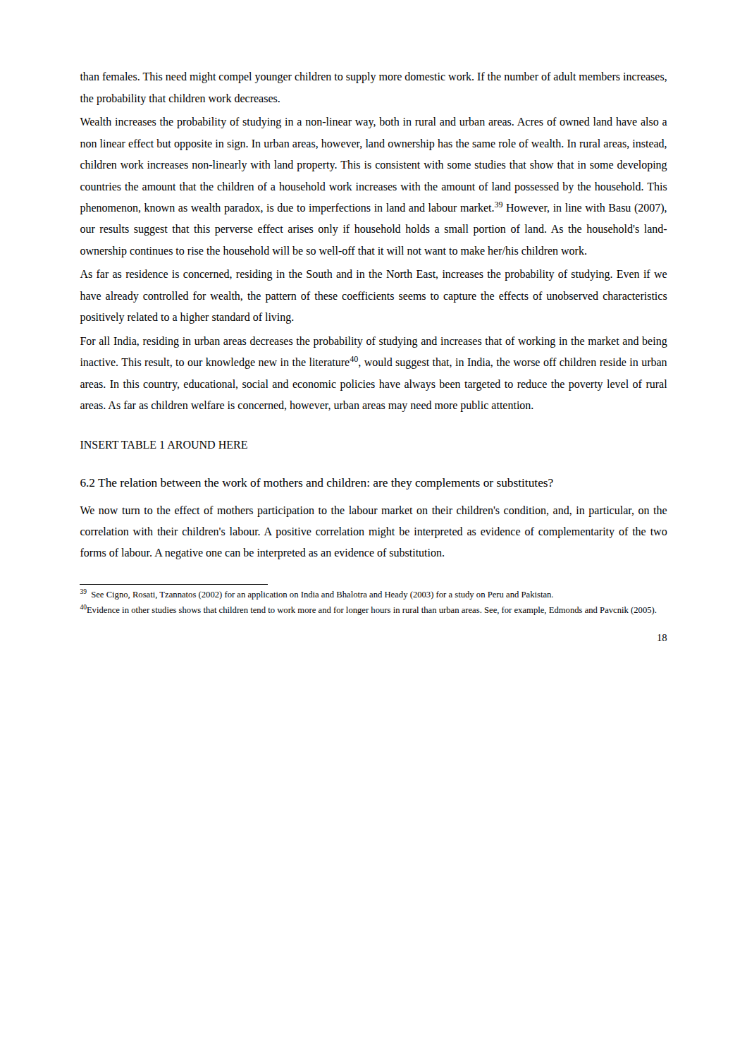than females. This need might compel younger children to supply more domestic work. If the number of adult members increases, the probability that children work decreases.
Wealth increases the probability of studying in a non-linear way, both in rural and urban areas. Acres of owned land have also a non linear effect but opposite in sign. In urban areas, however, land ownership has the same role of wealth. In rural areas, instead, children work increases non-linearly with land property. This is consistent with some studies that show that in some developing countries the amount that the children of a household work increases with the amount of land possessed by the household. This phenomenon, known as wealth paradox, is due to imperfections in land and labour market.39 However, in line with Basu (2007), our results suggest that this perverse effect arises only if household holds a small portion of land. As the household's land-ownership continues to rise the household will be so well-off that it will not want to make her/his children work.
As far as residence is concerned, residing in the South and in the North East, increases the probability of studying. Even if we have already controlled for wealth, the pattern of these coefficients seems to capture the effects of unobserved characteristics positively related to a higher standard of living.
For all India, residing in urban areas decreases the probability of studying and increases that of working in the market and being inactive. This result, to our knowledge new in the literature40, would suggest that, in India, the worse off children reside in urban areas. In this country, educational, social and economic policies have always been targeted to reduce the poverty level of rural areas. As far as children welfare is concerned, however, urban areas may need more public attention.
INSERT TABLE 1 AROUND HERE
6.2 The relation between the work of mothers and children: are they complements or substitutes?
We now turn to the effect of mothers participation to the labour market on their children's condition, and, in particular, on the correlation with their children's labour. A positive correlation might be interpreted as evidence of complementarity of the two forms of labour. A negative one can be interpreted as an evidence of substitution.
39 See Cigno, Rosati, Tzannatos (2002) for an application on India and Bhalotra and Heady (2003) for a study on Peru and Pakistan.
40Evidence in other studies shows that children tend to work more and for longer hours in rural than urban areas. See, for example, Edmonds and Pavcnik (2005).
18